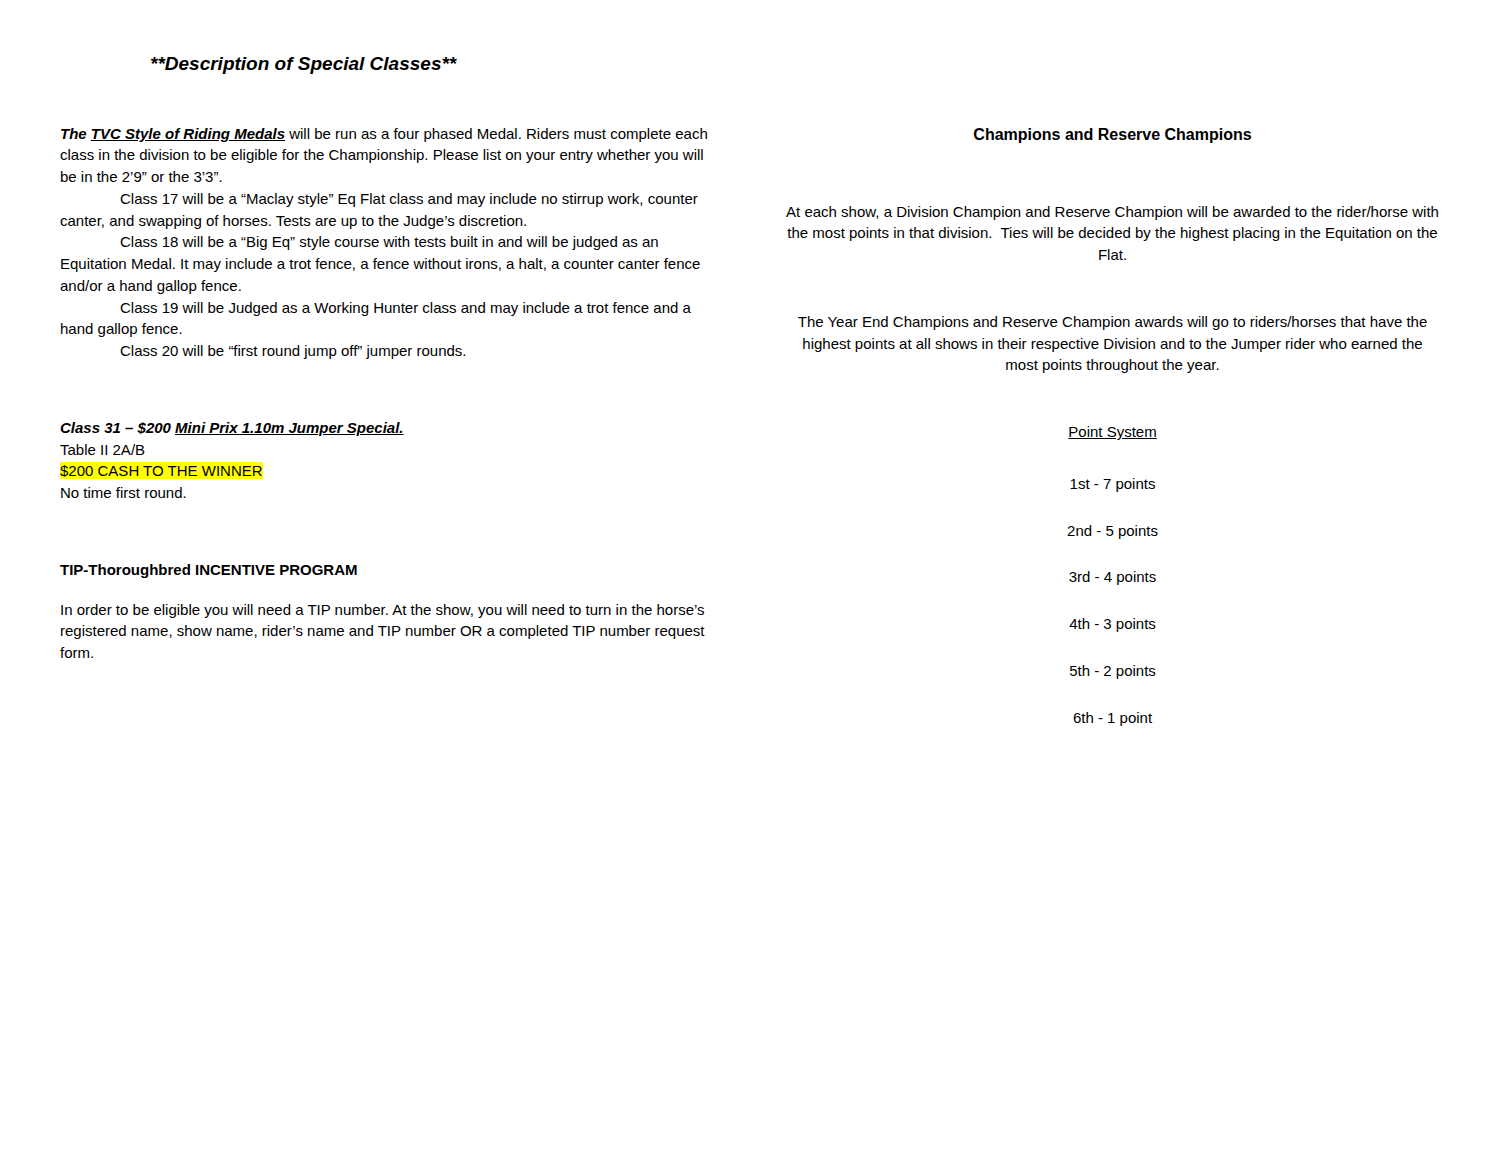**Description of Special Classes**
The TVC Style of Riding Medals will be run as a four phased Medal. Riders must complete each class in the division to be eligible for the Championship. Please list on your entry whether you will be in the 2’9” or the 3’3”.
Class 17 will be a “Maclay style” Eq Flat class and may include no stirrup work, counter canter, and swapping of horses. Tests are up to the Judge’s discretion.
Class 18 will be a “Big Eq” style course with tests built in and will be judged as an Equitation Medal. It may include a trot fence, a fence without irons, a halt, a counter canter fence and/or a hand gallop fence.
Class 19 will be Judged as a Working Hunter class and may include a trot fence and a hand gallop fence.
Class 20 will be “first round jump off” jumper rounds.
Class 31 – $200 Mini Prix 1.10m Jumper Special.
Table II 2A/B
$200 CASH TO THE WINNER
No time first round.
TIP-Thoroughbred INCENTIVE PROGRAM
In order to be eligible you will need a TIP number. At the show, you will need to turn in the horse’s registered name, show name, rider’s name and TIP number OR a completed TIP number request form.
Champions and Reserve Champions
At each show, a Division Champion and Reserve Champion will be awarded to the rider/horse with the most points in that division. Ties will be decided by the highest placing in the Equitation on the Flat.
The Year End Champions and Reserve Champion awards will go to riders/horses that have the highest points at all shows in their respective Division and to the Jumper rider who earned the most points throughout the year.
Point System
1st - 7 points
2nd - 5 points
3rd - 4 points
4th - 3 points
5th - 2 points
6th - 1 point